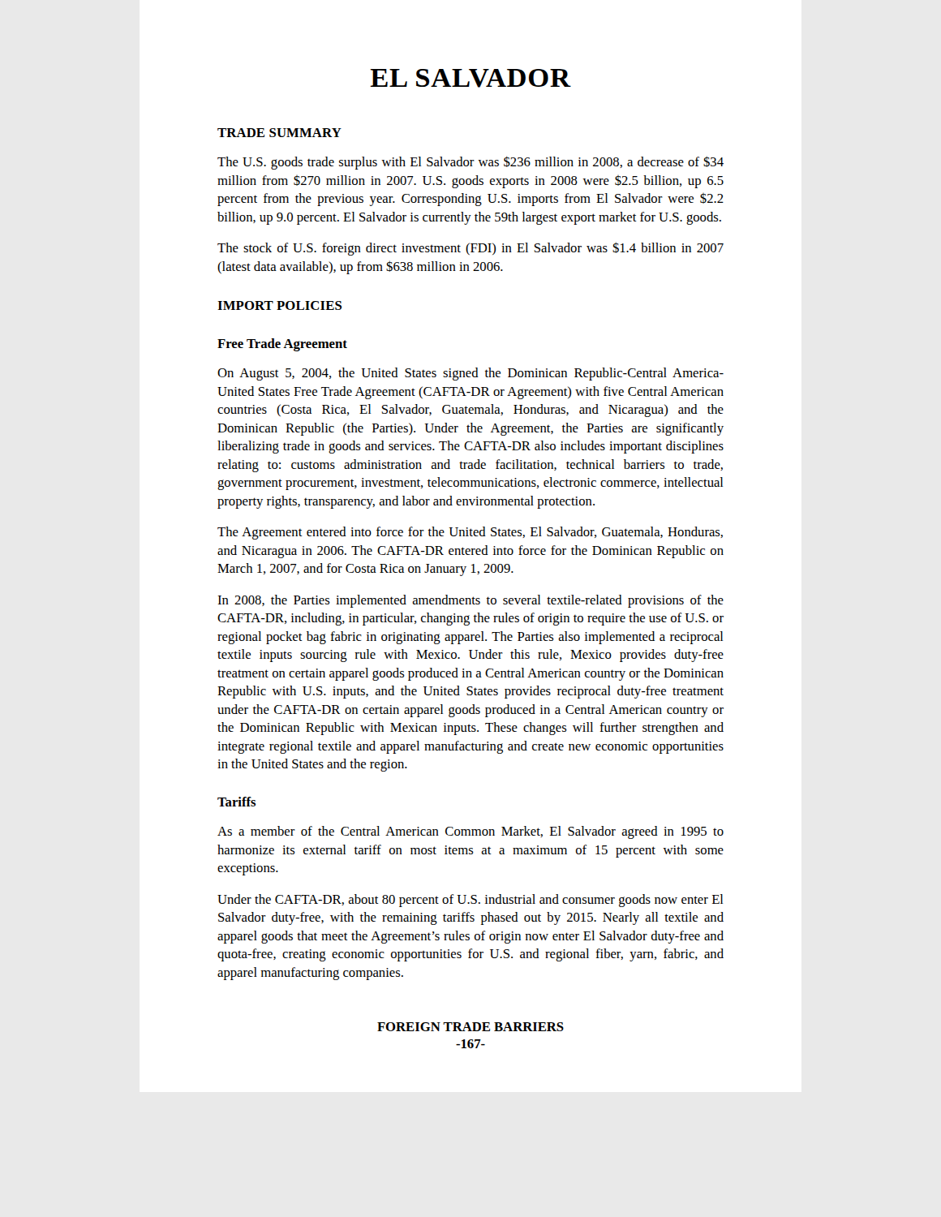EL SALVADOR
TRADE SUMMARY
The U.S. goods trade surplus with El Salvador was $236 million in 2008, a decrease of $34 million from $270 million in 2007. U.S. goods exports in 2008 were $2.5 billion, up 6.5 percent from the previous year. Corresponding U.S. imports from El Salvador were $2.2 billion, up 9.0 percent. El Salvador is currently the 59th largest export market for U.S. goods.
The stock of U.S. foreign direct investment (FDI) in El Salvador was $1.4 billion in 2007 (latest data available), up from $638 million in 2006.
IMPORT POLICIES
Free Trade Agreement
On August 5, 2004, the United States signed the Dominican Republic-Central America-United States Free Trade Agreement (CAFTA-DR or Agreement) with five Central American countries (Costa Rica, El Salvador, Guatemala, Honduras, and Nicaragua) and the Dominican Republic (the Parties). Under the Agreement, the Parties are significantly liberalizing trade in goods and services. The CAFTA-DR also includes important disciplines relating to: customs administration and trade facilitation, technical barriers to trade, government procurement, investment, telecommunications, electronic commerce, intellectual property rights, transparency, and labor and environmental protection.
The Agreement entered into force for the United States, El Salvador, Guatemala, Honduras, and Nicaragua in 2006. The CAFTA-DR entered into force for the Dominican Republic on March 1, 2007, and for Costa Rica on January 1, 2009.
In 2008, the Parties implemented amendments to several textile-related provisions of the CAFTA-DR, including, in particular, changing the rules of origin to require the use of U.S. or regional pocket bag fabric in originating apparel. The Parties also implemented a reciprocal textile inputs sourcing rule with Mexico. Under this rule, Mexico provides duty-free treatment on certain apparel goods produced in a Central American country or the Dominican Republic with U.S. inputs, and the United States provides reciprocal duty-free treatment under the CAFTA-DR on certain apparel goods produced in a Central American country or the Dominican Republic with Mexican inputs. These changes will further strengthen and integrate regional textile and apparel manufacturing and create new economic opportunities in the United States and the region.
Tariffs
As a member of the Central American Common Market, El Salvador agreed in 1995 to harmonize its external tariff on most items at a maximum of 15 percent with some exceptions.
Under the CAFTA-DR, about 80 percent of U.S. industrial and consumer goods now enter El Salvador duty-free, with the remaining tariffs phased out by 2015. Nearly all textile and apparel goods that meet the Agreement’s rules of origin now enter El Salvador duty-free and quota-free, creating economic opportunities for U.S. and regional fiber, yarn, fabric, and apparel manufacturing companies.
FOREIGN TRADE BARRIERS
-167-